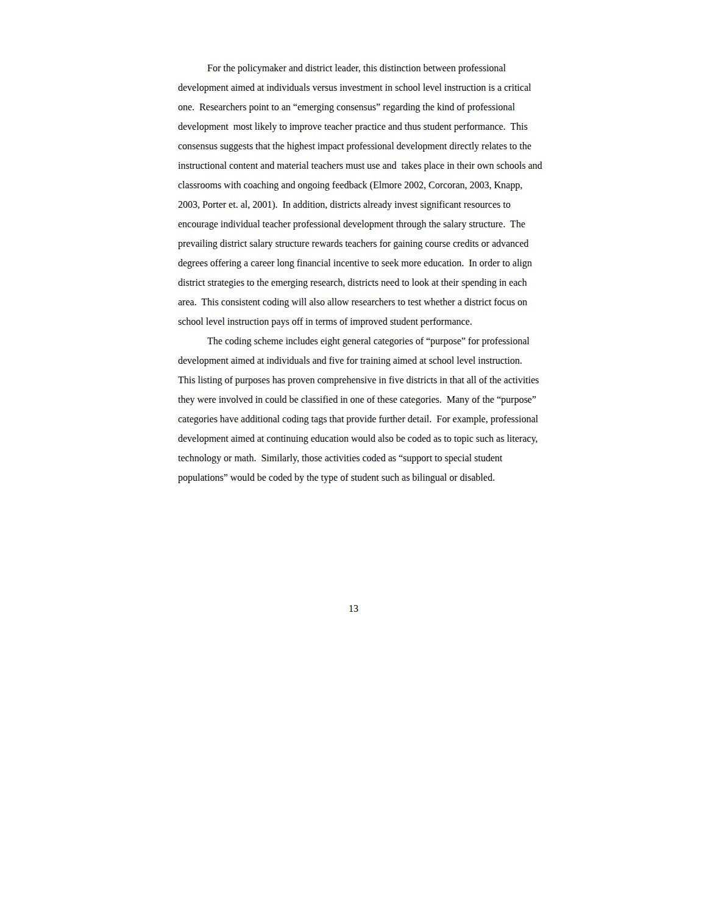For the policymaker and district leader, this distinction between professional development aimed at individuals versus investment in school level instruction is a critical one. Researchers point to an “emerging consensus” regarding the kind of professional development most likely to improve teacher practice and thus student performance. This consensus suggests that the highest impact professional development directly relates to the instructional content and material teachers must use and takes place in their own schools and classrooms with coaching and ongoing feedback (Elmore 2002, Corcoran, 2003, Knapp, 2003, Porter et. al, 2001). In addition, districts already invest significant resources to encourage individual teacher professional development through the salary structure. The prevailing district salary structure rewards teachers for gaining course credits or advanced degrees offering a career long financial incentive to seek more education. In order to align district strategies to the emerging research, districts need to look at their spending in each area. This consistent coding will also allow researchers to test whether a district focus on school level instruction pays off in terms of improved student performance.
The coding scheme includes eight general categories of “purpose” for professional development aimed at individuals and five for training aimed at school level instruction. This listing of purposes has proven comprehensive in five districts in that all of the activities they were involved in could be classified in one of these categories. Many of the “purpose” categories have additional coding tags that provide further detail. For example, professional development aimed at continuing education would also be coded as to topic such as literacy, technology or math. Similarly, those activities coded as “support to special student populations” would be coded by the type of student such as bilingual or disabled.
13